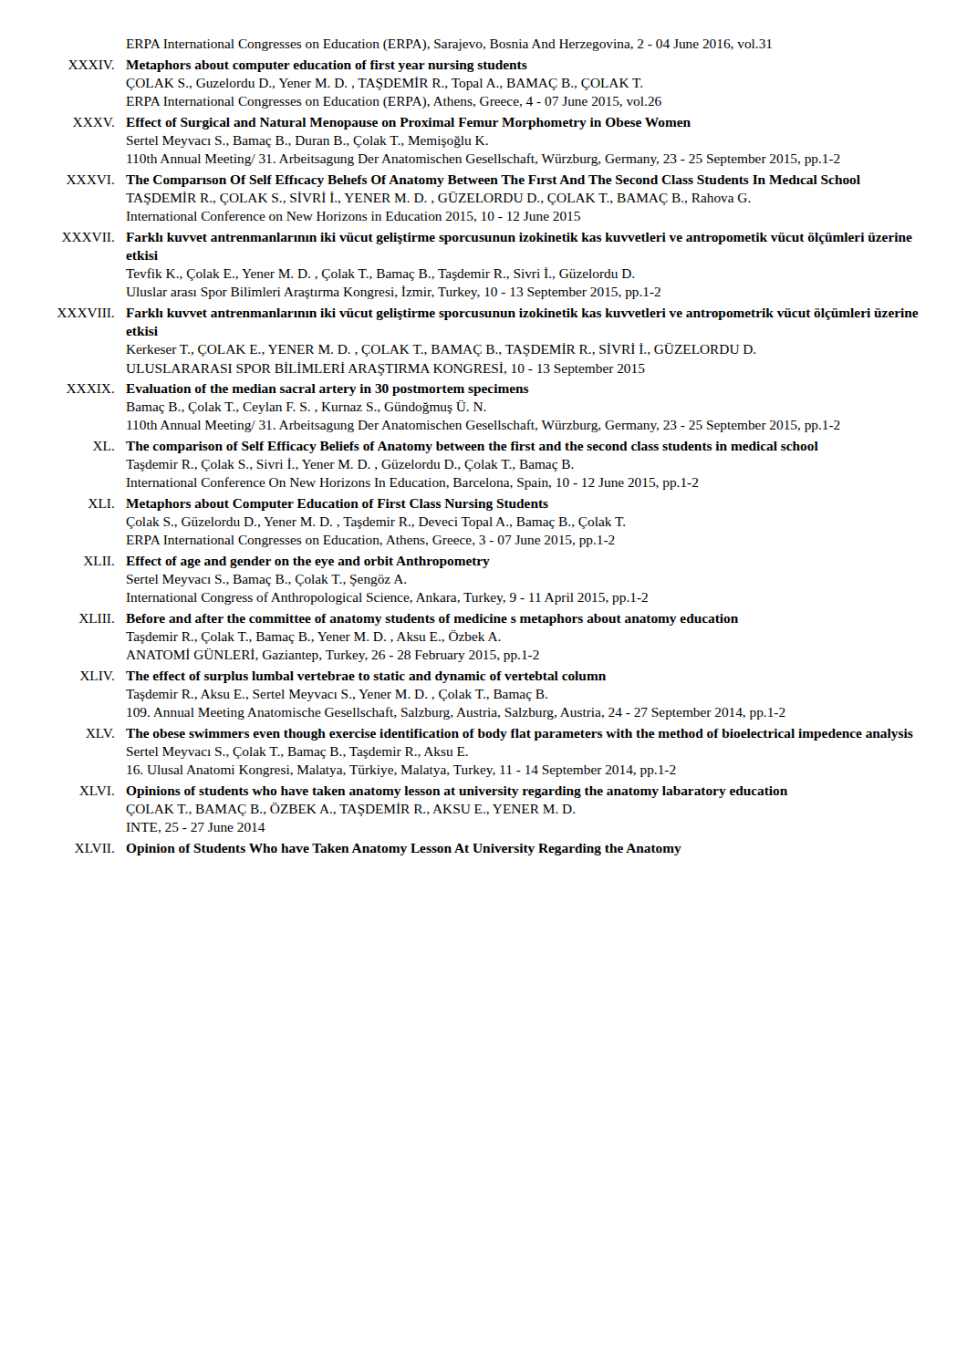| | ERPA International Congresses on Education (ERPA), Sarajevo, Bosnia And Herzegovina, 2 - 04 June 2016, vol.31 |
| XXXIV. | Metaphors about computer education of first year nursing students ÇOLAK S., Guzelordu D., Yener M. D. , TAŞDEMİR R., Topal A., BAMAÇ B., ÇOLAK T. ERPA International Congresses on Education (ERPA), Athens, Greece, 4 - 07 June 2015, vol.26 |
| XXXV. | Effect of Surgical and Natural Menopause on Proximal Femur Morphometry in Obese Women Sertel Meyvacı S., Bamaç B., Duran B., Çolak T., Memişoğlu K. 110th Annual Meeting/ 31. Arbeitsagung Der Anatomischen Gesellschaft, Würzburg, Germany, 23 - 25 September 2015, pp.1-2 |
| XXXVI. | The Comparıson Of Self Effıcacy Belıefs Of Anatomy Between The Fırst And The Second Class Students In Medıcal School TAŞDEMİR R., ÇOLAK S., SİVRİ İ., YENER M. D. , GÜZELORDU D., ÇOLAK T., BAMAÇ B., Rahova G. International Conference on New Horizons in Education 2015, 10 - 12 June 2015 |
| XXXVII. | Farklı kuvvet antrenmanlarının iki vücut geliştirme sporcusunun izokinetik kas kuvvetleri ve antropometik vücut ölçümleri üzerine etkisi Tevfik K., Çolak E., Yener M. D. , Çolak T., Bamaç B., Taşdemir R., Sivri İ., Güzelordu D. Uluslar arası Spor Bilimleri Araştırma Kongresi, İzmir, Turkey, 10 - 13 September 2015, pp.1-2 |
| XXXVIII. | Farklı kuvvet antrenmanlarının iki vücut geliştirme sporcusunun izokinetik kas kuvvetleri ve antropometrik vücut ölçümleri üzerine etkisi Kerkeser T., ÇOLAK E., YENER M. D. , ÇOLAK T., BAMAÇ B., TAŞDEMİR R., SİVRİ İ., GÜZELORDU D. ULUSLARARASI SPOR BİLİMLERİ ARAŞTIRMA KONGRESİ, 10 - 13 September 2015 |
| XXXIX. | Evaluation of the median sacral artery in 30 postmortem specimens Bamaç B., Çolak T., Ceylan F. S. , Kurnaz S., Gündoğmuş Ü. N. 110th Annual Meeting/ 31. Arbeitsagung Der Anatomischen Gesellschaft, Würzburg, Germany, 23 - 25 September 2015, pp.1-2 |
| XL. | The comparison of Self Efficacy Beliefs of Anatomy between the first and the second class students in medical school Taşdemir R., Çolak S., Sivri İ., Yener M. D. , Güzelordu D., Çolak T., Bamaç B. International Conference On New Horizons In Education, Barcelona, Spain, 10 - 12 June 2015, pp.1-2 |
| XLI. | Metaphors about Computer Education of First Class Nursing Students Çolak S., Güzelordu D., Yener M. D. , Taşdemir R., Deveci Topal A., Bamaç B., Çolak T. ERPA International Congresses on Education, Athens, Greece, 3 - 07 June 2015, pp.1-2 |
| XLII. | Effect of age and gender on the eye and orbit Anthropometry Sertel Meyvacı S., Bamaç B., Çolak T., Şengöz A. International Congress of Anthropological Science, Ankara, Turkey, 9 - 11 April 2015, pp.1-2 |
| XLIII. | Before and after the committee of anatomy students of medicine s metaphors about anatomy education Taşdemir R., Çolak T., Bamaç B., Yener M. D. , Aksu E., Özbek A. ANATOMİ GÜNLERİ, Gaziantep, Turkey, 26 - 28 February 2015, pp.1-2 |
| XLIV. | The effect of surplus lumbal vertebrae to static and dynamic of vertebtal column Taşdemir R., Aksu E., Sertel Meyvacı S., Yener M. D. , Çolak T., Bamaç B. 109. Annual Meeting Anatomische Gesellschaft, Salzburg, Austria, Salzburg, Austria, 24 - 27 September 2014, pp.1-2 |
| XLV. | The obese swimmers even though exercise identification of body flat parameters with the method of bioelectrical impedence analysis Sertel Meyvacı S., Çolak T., Bamaç B., Taşdemir R., Aksu E. 16. Ulusal Anatomi Kongresi, Malatya, Türkiye, Malatya, Turkey, 11 - 14 September 2014, pp.1-2 |
| XLVI. | Opinions of students who have taken anatomy lesson at university regarding the anatomy labaratory education ÇOLAK T., BAMAÇ B., ÖZBEK A., TAŞDEMİR R., AKSU E., YENER M. D. INTE, 25 - 27 June 2014 |
| XLVII. | Opinion of Students Who have Taken Anatomy Lesson At University Regarding the Anatomy |